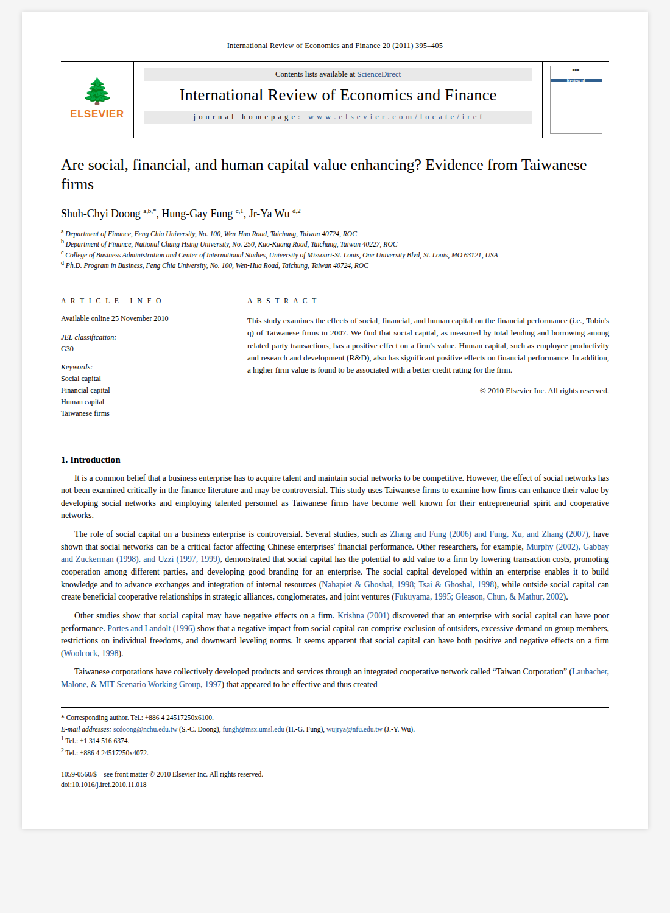International Review of Economics and Finance 20 (2011) 395–405
🌲
ELSEVIER
Contents lists available at ScienceDirect
International Review of Economics and Finance
j o u r n a l h o m e p a g e : w w w . e l s e v i e r . c o m / l o c a t e / i r e f
■■■
International
Review of
Economics
& Finance
Are social, financial, and human capital value enhancing? Evidence from Taiwanese firms
Shuh-Chyi Doong a,b,*, Hung-Gay Fung c,1, Jr-Ya Wu d,2
a Department of Finance, Feng Chia University, No. 100, Wen-Hua Road, Taichung, Taiwan 40724, ROC
b Department of Finance, National Chung Hsing University, No. 250, Kuo-Kuang Road, Taichung, Taiwan 40227, ROC
c College of Business Administration and Center of International Studies, University of Missouri-St. Louis, One University Blvd, St. Louis, MO 63121, USA
d Ph.D. Program in Business, Feng Chia University, No. 100, Wen-Hua Road, Taichung, Taiwan 40724, ROC
A R T I C L E I N F O
Available online 25 November 2010
JEL classification:
G30
Keywords:
Social capital
Financial capital
Human capital
Taiwanese firms
A B S T R A C T
This study examines the effects of social, financial, and human capital on the financial performance (i.e., Tobin's q) of Taiwanese firms in 2007. We find that social capital, as measured by total lending and borrowing among related-party transactions, has a positive effect on a firm's value. Human capital, such as employee productivity and research and development (R&D), also has significant positive effects on financial performance. In addition, a higher firm value is found to be associated with a better credit rating for the firm.
© 2010 Elsevier Inc. All rights reserved.
1. Introduction
It is a common belief that a business enterprise has to acquire talent and maintain social networks to be competitive. However, the effect of social networks has not been examined critically in the finance literature and may be controversial. This study uses Taiwanese firms to examine how firms can enhance their value by developing social networks and employing talented personnel as Taiwanese firms have become well known for their entrepreneurial spirit and cooperative networks.
The role of social capital on a business enterprise is controversial. Several studies, such as Zhang and Fung (2006) and Fung, Xu, and Zhang (2007), have shown that social networks can be a critical factor affecting Chinese enterprises' financial performance. Other researchers, for example, Murphy (2002), Gabbay and Zuckerman (1998), and Uzzi (1997, 1999), demonstrated that social capital has the potential to add value to a firm by lowering transaction costs, promoting cooperation among different parties, and developing good branding for an enterprise. The social capital developed within an enterprise enables it to build knowledge and to advance exchanges and integration of internal resources (Nahapiet & Ghoshal, 1998; Tsai & Ghoshal, 1998), while outside social capital can create beneficial cooperative relationships in strategic alliances, conglomerates, and joint ventures (Fukuyama, 1995; Gleason, Chun, & Mathur, 2002).
Other studies show that social capital may have negative effects on a firm. Krishna (2001) discovered that an enterprise with social capital can have poor performance. Portes and Landolt (1996) show that a negative impact from social capital can comprise exclusion of outsiders, excessive demand on group members, restrictions on individual freedoms, and downward leveling norms. It seems apparent that social capital can have both positive and negative effects on a firm (Woolcock, 1998).
Taiwanese corporations have collectively developed products and services through an integrated cooperative network called “Taiwan Corporation” (Laubacher, Malone, & MIT Scenario Working Group, 1997) that appeared to be effective and thus created
* Corresponding author. Tel.: +886 4 24517250x6100.
E-mail addresses: scdoong@nchu.edu.tw (S.-C. Doong), fungh@msx.umsl.edu (H.-G. Fung), wujrya@nfu.edu.tw (J.-Y. Wu).
1 Tel.: +1 314 516 6374.
2 Tel.: +886 4 24517250x4072.
1059-0560/$ – see front matter © 2010 Elsevier Inc. All rights reserved.
doi:10.1016/j.iref.2010.11.018